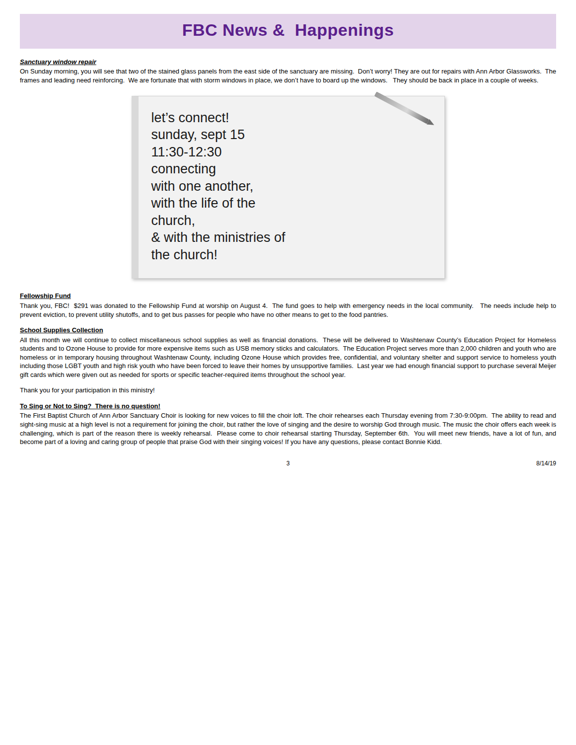FBC News & Happenings
Sanctuary window repair
On Sunday morning, you will see that two of the stained glass panels from the east side of the sanctuary are missing. Don’t worry! They are out for repairs with Ann Arbor Glassworks. The frames and leading need reinforcing. We are fortunate that with storm windows in place, we don’t have to board up the windows. They should be back in place in a couple of weeks.
let’s connect!
sunday, sept 15
11:30-12:30
connecting
with one another,
with the life of the
church,
& with the ministries of
the church!
Fellowship Fund
Thank you, FBC! $291 was donated to the Fellowship Fund at worship on August 4. The fund goes to help with emergency needs in the local community. The needs include help to prevent eviction, to prevent utility shutoffs, and to get bus passes for people who have no other means to get to the food pantries.
School Supplies Collection
All this month we will continue to collect miscellaneous school supplies as well as financial donations. These will be delivered to Washtenaw County’s Education Project for Homeless students and to Ozone House to provide for more expensive items such as USB memory sticks and calculators. The Education Project serves more than 2,000 children and youth who are homeless or in temporary housing throughout Washtenaw County, including Ozone House which provides free, confidential, and voluntary shelter and support service to homeless youth including those LGBT youth and high risk youth who have been forced to leave their homes by unsupportive families. Last year we had enough financial support to purchase several Meijer gift cards which were given out as needed for sports or specific teacher-required items throughout the school year.
Thank you for your participation in this ministry!
To Sing or Not to Sing? There is no question!
The First Baptist Church of Ann Arbor Sanctuary Choir is looking for new voices to fill the choir loft. The choir rehearses each Thursday evening from 7:30-9:00pm. The ability to read and sight-sing music at a high level is not a requirement for joining the choir, but rather the love of singing and the desire to worship God through music. The music the choir offers each week is challenging, which is part of the reason there is weekly rehearsal. Please come to choir rehearsal starting Thursday, September 6th. You will meet new friends, have a lot of fun, and become part of a loving and caring group of people that praise God with their singing voices! If you have any questions, please contact Bonnie Kidd.
3
8/14/19